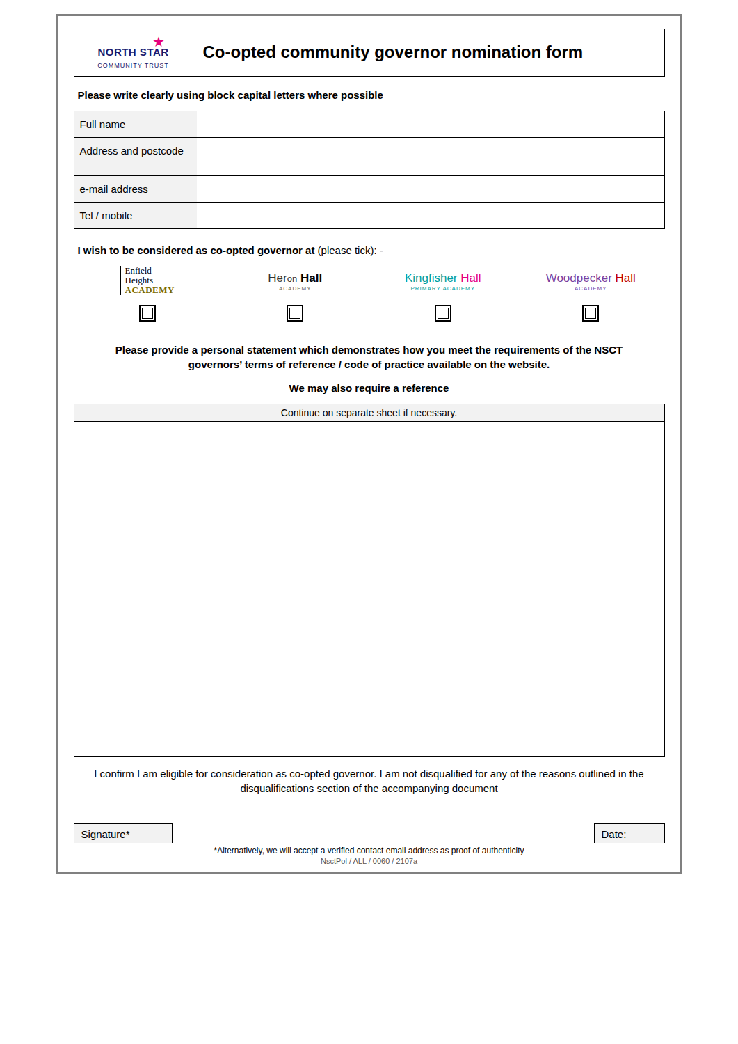★ NORTH STAR
COMMUNITY TRUST
Co-opted community governor nomination form
Please write clearly using block capital letters where possible
| Full name | |
| Address and postcode | |
| e-mail address | |
| Tel / mobile | |
I wish to be considered as co-opted governor at (please tick): -
Enfield
Heights
ACADEMY
Heron Hall ACADEMY
Kingfisher Hall PRIMARY ACADEMY
Woodpecker Hall ACADEMY
Please provide a personal statement which demonstrates how you meet the requirements of the NSCT governors’ terms of reference / code of practice available on the website.
We may also require a reference
Continue on separate sheet if necessary.
I confirm I am eligible for consideration as co-opted governor. I am not disqualified for any of the reasons outlined in the disqualifications section of the accompanying document
Signature*
Date:
*Alternatively, we will accept a verified contact email address as proof of authenticity
NsctPol / ALL / 0060 / 2107a